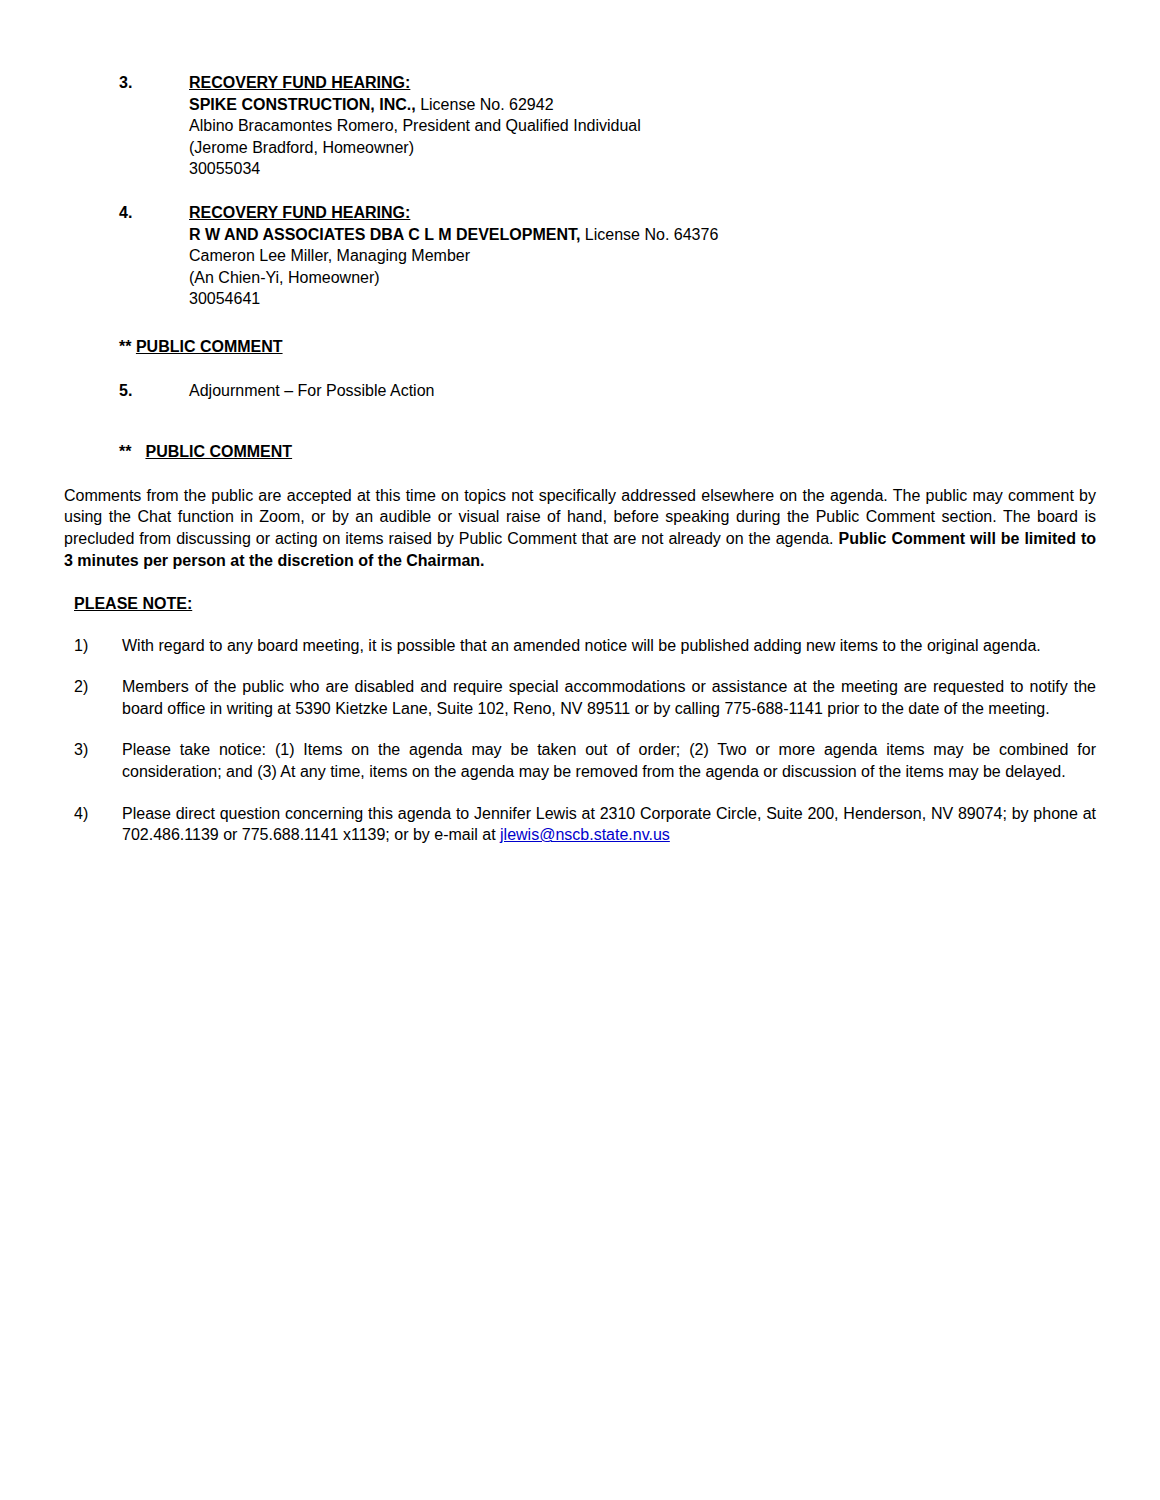3.
RECOVERY FUND HEARING:
SPIKE CONSTRUCTION, INC., License No. 62942
Albino Bracamontes Romero, President and Qualified Individual
(Jerome Bradford, Homeowner)
30055034
4.
RECOVERY FUND HEARING:
R W AND ASSOCIATES DBA C L M DEVELOPMENT, License No. 64376
Cameron Lee Miller, Managing Member
(An Chien-Yi, Homeowner)
30054641
** PUBLIC COMMENT
5.
Adjournment – For Possible Action
**PUBLIC COMMENT
Comments from the public are accepted at this time on topics not specifically addressed elsewhere on the agenda. The public may comment by using the Chat function in Zoom, or by an audible or visual raise of hand, before speaking during the Public Comment section. The board is precluded from discussing or acting on items raised by Public Comment that are not already on the agenda. Public Comment will be limited to 3 minutes per person at the discretion of the Chairman.
PLEASE NOTE:
With regard to any board meeting, it is possible that an amended notice will be published adding new items to the original agenda.
Members of the public who are disabled and require special accommodations or assistance at the meeting are requested to notify the board office in writing at 5390 Kietzke Lane, Suite 102, Reno, NV 89511 or by calling 775-688-1141 prior to the date of the meeting.
Please take notice: (1) Items on the agenda may be taken out of order; (2) Two or more agenda items may be combined for consideration; and (3) At any time, items on the agenda may be removed from the agenda or discussion of the items may be delayed.
Please direct question concerning this agenda to Jennifer Lewis at 2310 Corporate Circle, Suite 200, Henderson, NV 89074; by phone at 702.486.1139 or 775.688.1141 x1139; or by e-mail at jlewis@nscb.state.nv.us